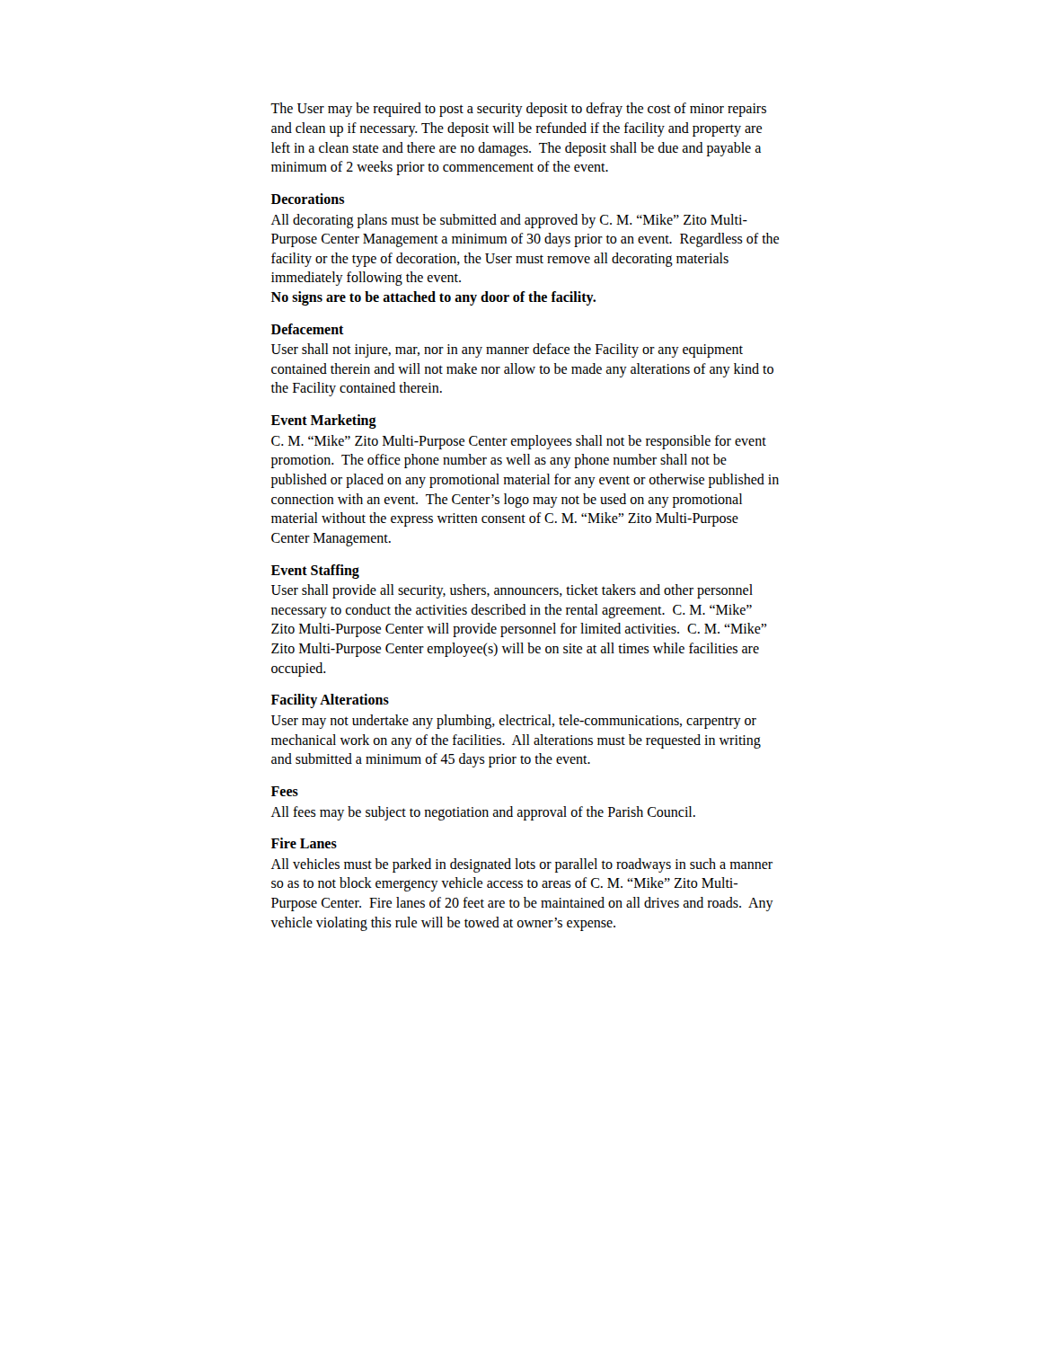The User may be required to post a security deposit to defray the cost of minor repairs and clean up if necessary. The deposit will be refunded if the facility and property are left in a clean state and there are no damages. The deposit shall be due and payable a minimum of 2 weeks prior to commencement of the event.
Decorations
All decorating plans must be submitted and approved by C. M. “Mike” Zito Multi-Purpose Center Management a minimum of 30 days prior to an event. Regardless of the facility or the type of decoration, the User must remove all decorating materials immediately following the event.
No signs are to be attached to any door of the facility.
Defacement
User shall not injure, mar, nor in any manner deface the Facility or any equipment contained therein and will not make nor allow to be made any alterations of any kind to the Facility contained therein.
Event Marketing
C. M. “Mike” Zito Multi-Purpose Center employees shall not be responsible for event promotion. The office phone number as well as any phone number shall not be published or placed on any promotional material for any event or otherwise published in connection with an event. The Center’s logo may not be used on any promotional material without the express written consent of C. M. “Mike” Zito Multi-Purpose Center Management.
Event Staffing
User shall provide all security, ushers, announcers, ticket takers and other personnel necessary to conduct the activities described in the rental agreement. C. M. “Mike” Zito Multi-Purpose Center will provide personnel for limited activities. C. M. “Mike” Zito Multi-Purpose Center employee(s) will be on site at all times while facilities are occupied.
Facility Alterations
User may not undertake any plumbing, electrical, tele-communications, carpentry or mechanical work on any of the facilities. All alterations must be requested in writing and submitted a minimum of 45 days prior to the event.
Fees
All fees may be subject to negotiation and approval of the Parish Council.
Fire Lanes
All vehicles must be parked in designated lots or parallel to roadways in such a manner so as to not block emergency vehicle access to areas of C. M. “Mike” Zito Multi-Purpose Center. Fire lanes of 20 feet are to be maintained on all drives and roads. Any vehicle violating this rule will be towed at owner’s expense.